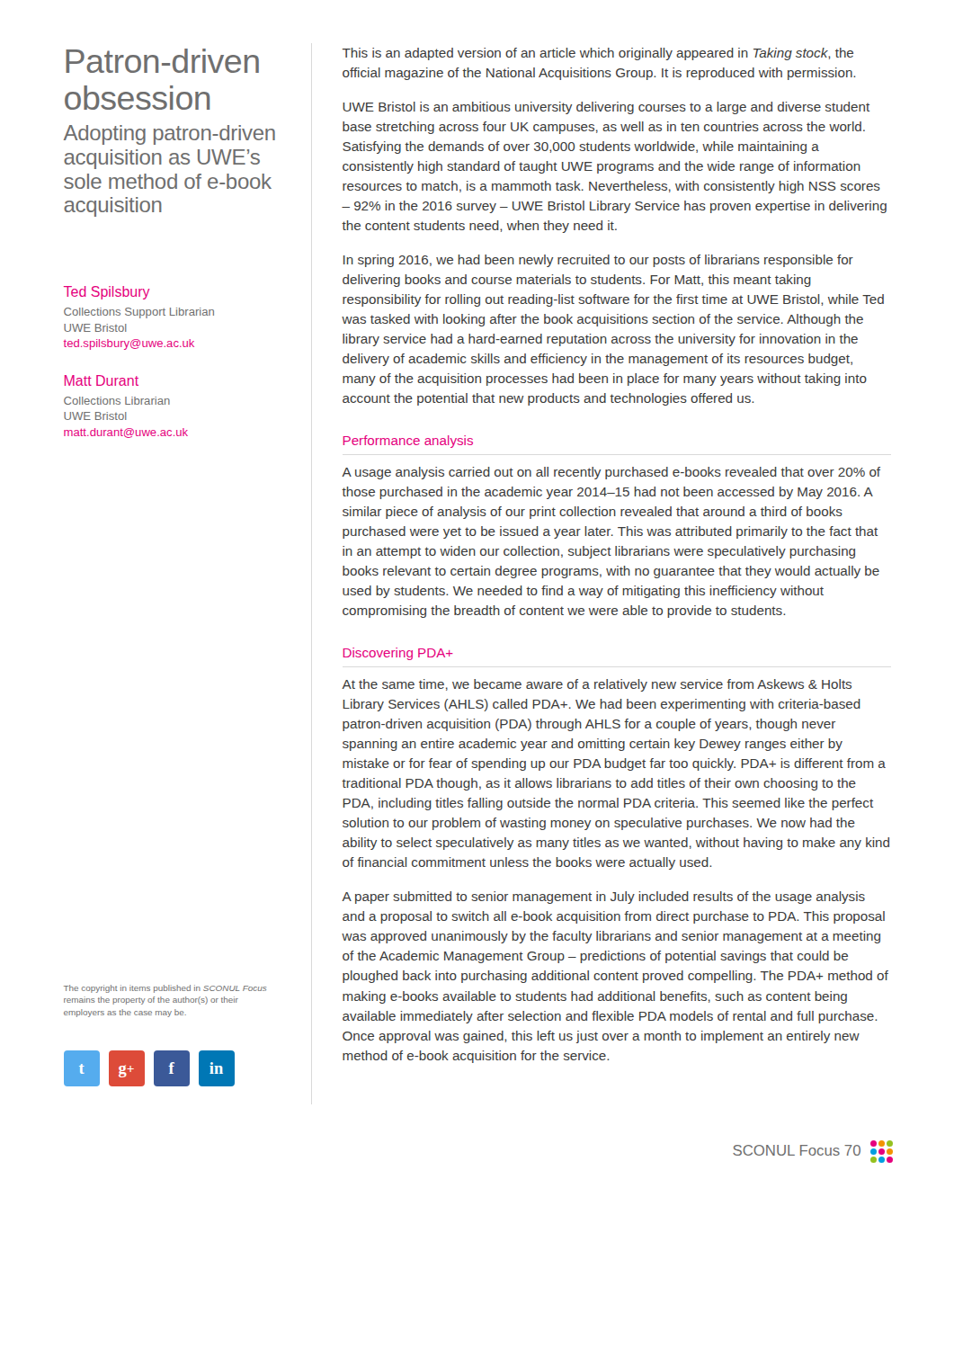Patron-driven obsession
Adopting patron-driven acquisition as UWE’s sole method of e-book acquisition
Ted Spilsbury Collections Support Librarian
UWE Bristol
ted.spilsbury@uwe.ac.uk
Matt Durant Collections Librarian
UWE Bristol
matt.durant@uwe.ac.uk
The copyright in items published in SCONUL Focus remains the property of the author(s) or their employers as the case may be.
t g+ f in
This is an adapted version of an article which originally appeared in Taking stock, the official magazine of the National Acquisitions Group. It is reproduced with permission.
UWE Bristol is an ambitious university delivering courses to a large and diverse student base stretching across four UK campuses, as well as in ten countries across the world. Satisfying the demands of over 30,000 students worldwide, while maintaining a consistently high standard of taught UWE programs and the wide range of information resources to match, is a mammoth task. Nevertheless, with consistently high NSS scores – 92% in the 2016 survey – UWE Bristol Library Service has proven expertise in delivering the content students need, when they need it.
In spring 2016, we had been newly recruited to our posts of librarians responsible for delivering books and course materials to students. For Matt, this meant taking responsibility for rolling out reading-list software for the first time at UWE Bristol, while Ted was tasked with looking after the book acquisitions section of the service. Although the library service had a hard-earned reputation across the university for innovation in the delivery of academic skills and efficiency in the management of its resources budget, many of the acquisition processes had been in place for many years without taking into account the potential that new products and technologies offered us.
Performance analysis
A usage analysis carried out on all recently purchased e-books revealed that over 20% of those purchased in the academic year 2014–15 had not been accessed by May 2016. A similar piece of analysis of our print collection revealed that around a third of books purchased were yet to be issued a year later. This was attributed primarily to the fact that in an attempt to widen our collection, subject librarians were speculatively purchasing books relevant to certain degree programs, with no guarantee that they would actually be used by students. We needed to find a way of mitigating this inefficiency without compromising the breadth of content we were able to provide to students.
Discovering PDA+
At the same time, we became aware of a relatively new service from Askews & Holts Library Services (AHLS) called PDA+. We had been experimenting with criteria-based patron-driven acquisition (PDA) through AHLS for a couple of years, though never spanning an entire academic year and omitting certain key Dewey ranges either by mistake or for fear of spending up our PDA budget far too quickly. PDA+ is different from a traditional PDA though, as it allows librarians to add titles of their own choosing to the PDA, including titles falling outside the normal PDA criteria. This seemed like the perfect solution to our problem of wasting money on speculative purchases. We now had the ability to select speculatively as many titles as we wanted, without having to make any kind of financial commitment unless the books were actually used.
A paper submitted to senior management in July included results of the usage analysis and a proposal to switch all e-book acquisition from direct purchase to PDA. This proposal was approved unanimously by the faculty librarians and senior management at a meeting of the Academic Management Group – predictions of potential savings that could be ploughed back into purchasing additional content proved compelling. The PDA+ method of making e-books available to students had additional benefits, such as content being available immediately after selection and flexible PDA models of rental and full purchase. Once approval was gained, this left us just over a month to implement an entirely new method of e-book acquisition for the service.
SCONUL Focus 70